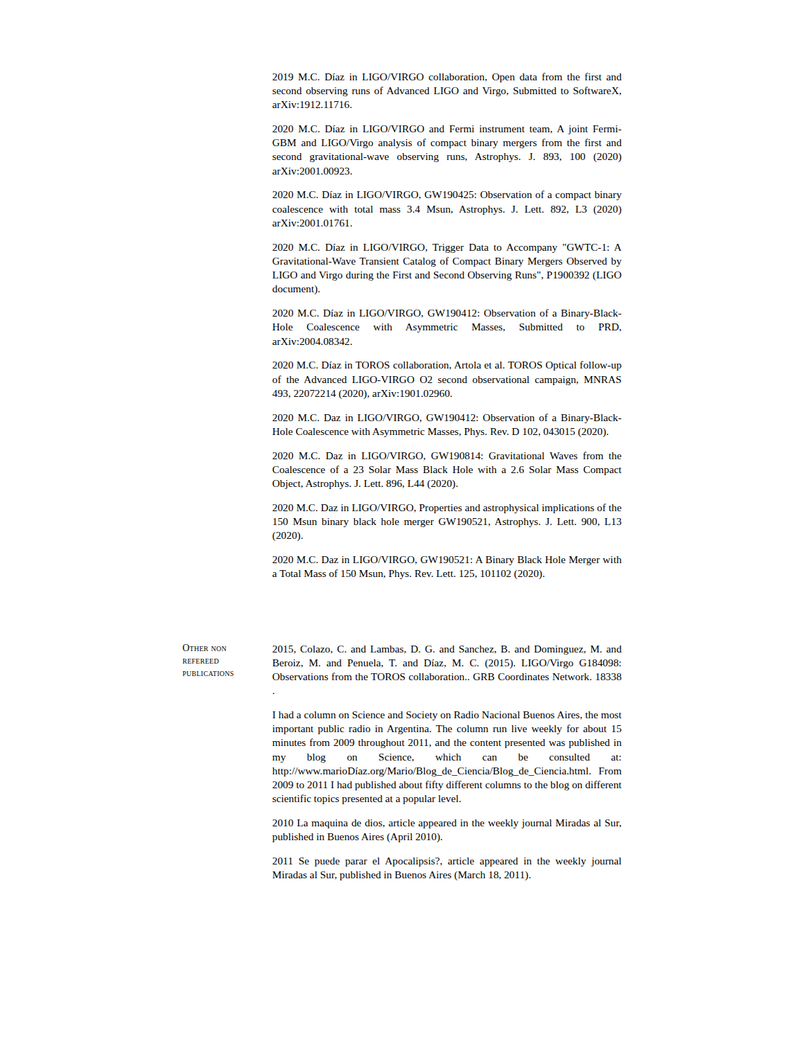2019 M.C. Díaz in LIGO/VIRGO collaboration, Open data from the first and second observing runs of Advanced LIGO and Virgo, Submitted to SoftwareX, arXiv:1912.11716.
2020 M.C. Díaz in LIGO/VIRGO and Fermi instrument team, A joint Fermi-GBM and LIGO/Virgo analysis of compact binary mergers from the first and second gravitational-wave observing runs, Astrophys. J. 893, 100 (2020) arXiv:2001.00923.
2020 M.C. Díaz in LIGO/VIRGO, GW190425: Observation of a compact binary coalescence with total mass 3.4 Msun, Astrophys. J. Lett. 892, L3 (2020) arXiv:2001.01761.
2020 M.C. Díaz in LIGO/VIRGO, Trigger Data to Accompany "GWTC-1: A Gravitational-Wave Transient Catalog of Compact Binary Mergers Observed by LIGO and Virgo during the First and Second Observing Runs", P1900392 (LIGO document).
2020 M.C. Díaz in LIGO/VIRGO, GW190412: Observation of a Binary-Black-Hole Coalescence with Asymmetric Masses, Submitted to PRD, arXiv:2004.08342.
2020 M.C. Díaz in TOROS collaboration, Artola et al. TOROS Optical follow-up of the Advanced LIGO-VIRGO O2 second observational campaign, MNRAS 493, 22072214 (2020), arXiv:1901.02960.
2020 M.C. Daz in LIGO/VIRGO, GW190412: Observation of a Binary-Black-Hole Coalescence with Asymmetric Masses, Phys. Rev. D 102, 043015 (2020).
2020 M.C. Daz in LIGO/VIRGO, GW190814: Gravitational Waves from the Coalescence of a 23 Solar Mass Black Hole with a 2.6 Solar Mass Compact Object, Astrophys. J. Lett. 896, L44 (2020).
2020 M.C. Daz in LIGO/VIRGO, Properties and astrophysical implications of the 150 Msun binary black hole merger GW190521, Astrophys. J. Lett. 900, L13 (2020).
2020 M.C. Daz in LIGO/VIRGO, GW190521: A Binary Black Hole Merger with a Total Mass of 150 Msun, Phys. Rev. Lett. 125, 101102 (2020).
Other non refereed publications
2015, Colazo, C. and Lambas, D. G. and Sanchez, B. and Dominguez, M. and Beroiz, M. and Penuela, T. and Díaz, M. C. (2015). LIGO/Virgo G184098: Observations from the TOROS collaboration.. GRB Coordinates Network. 18338 .
I had a column on Science and Society on Radio Nacional Buenos Aires, the most important public radio in Argentina. The column run live weekly for about 15 minutes from 2009 throughout 2011, and the content presented was published in my blog on Science, which can be consulted at: http://www.marioDíaz.org/Mario/Blog_de_Ciencia/Blog_de_Ciencia.html. From 2009 to 2011 I had published about fifty different columns to the blog on different scientific topics presented at a popular level.
2010 La maquina de dios, article appeared in the weekly journal Miradas al Sur, published in Buenos Aires (April 2010).
2011 Se puede parar el Apocalipsis?, article appeared in the weekly journal Miradas al Sur, published in Buenos Aires (March 18, 2011).